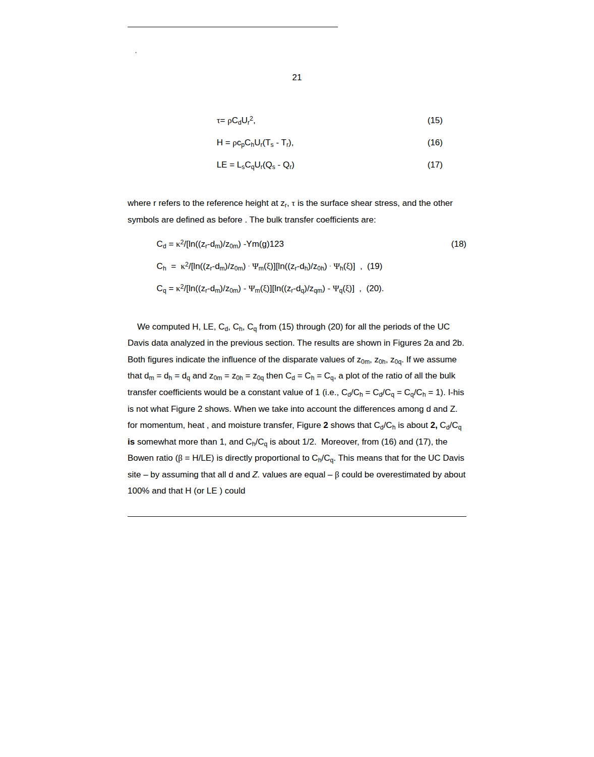.
21
τ= ρ CdUr2,
(15)
H = ρcpChUr(Ts - Tr),
(16)
LE = LsCqUr(Qs - Qr)
(17)
where r refers to the reference height at zr, τ is the surface shear stress, and the other symbols are defined as before . The bulk transfer coefficients are:
Cd = κ2/[ln((zr-dm)/z0m) -Ym(g)123
(18)
Ch = κ2/[ln((zr-dm)/z0m) . Ψm(ξ)][ln((zr-dh)/z0h) . Ψh(ξ)] , (19)
Cq = κ2/[ln((zr-dm)/z0m) - Ψm(ξ)][ln((zr-dq)/zqm) - Ψq(ξ)] , (20).
We computed H, LE, Cd, Ch, Cq from (15) through (20) for all the periods of the UC Davis data analyzed in the previous section. The results are shown in Figures 2a and 2b. Both figures indicate the influence of the disparate values of z0m, z0h, z0q. If we assume that dm = dh = dq and z0m = z0h = z0q then Cd = Ch = Cq, a plot of the ratio of all the bulk transfer coefficients would be a constant value of 1 (i.e., Cd/Ch = Cd/Cq = Cq/Ch = 1). I-his is not what Figure 2 shows. When we take into account the differences among d and Z. for momentum, heat , and moisture transfer, Figure 2 shows that Cd/Ch is about 2, Cd/Cq is somewhat more than 1, and Ch/Cq is about 1/2. Moreover, from (16) and (17), the Bowen ratio (β = H/LE) is directly proportional to Ch/Cq. This means that for the UC Davis site – by assuming that all d and Z. values are equal – β could be overestimated by about 100% and that H (or LE ) could